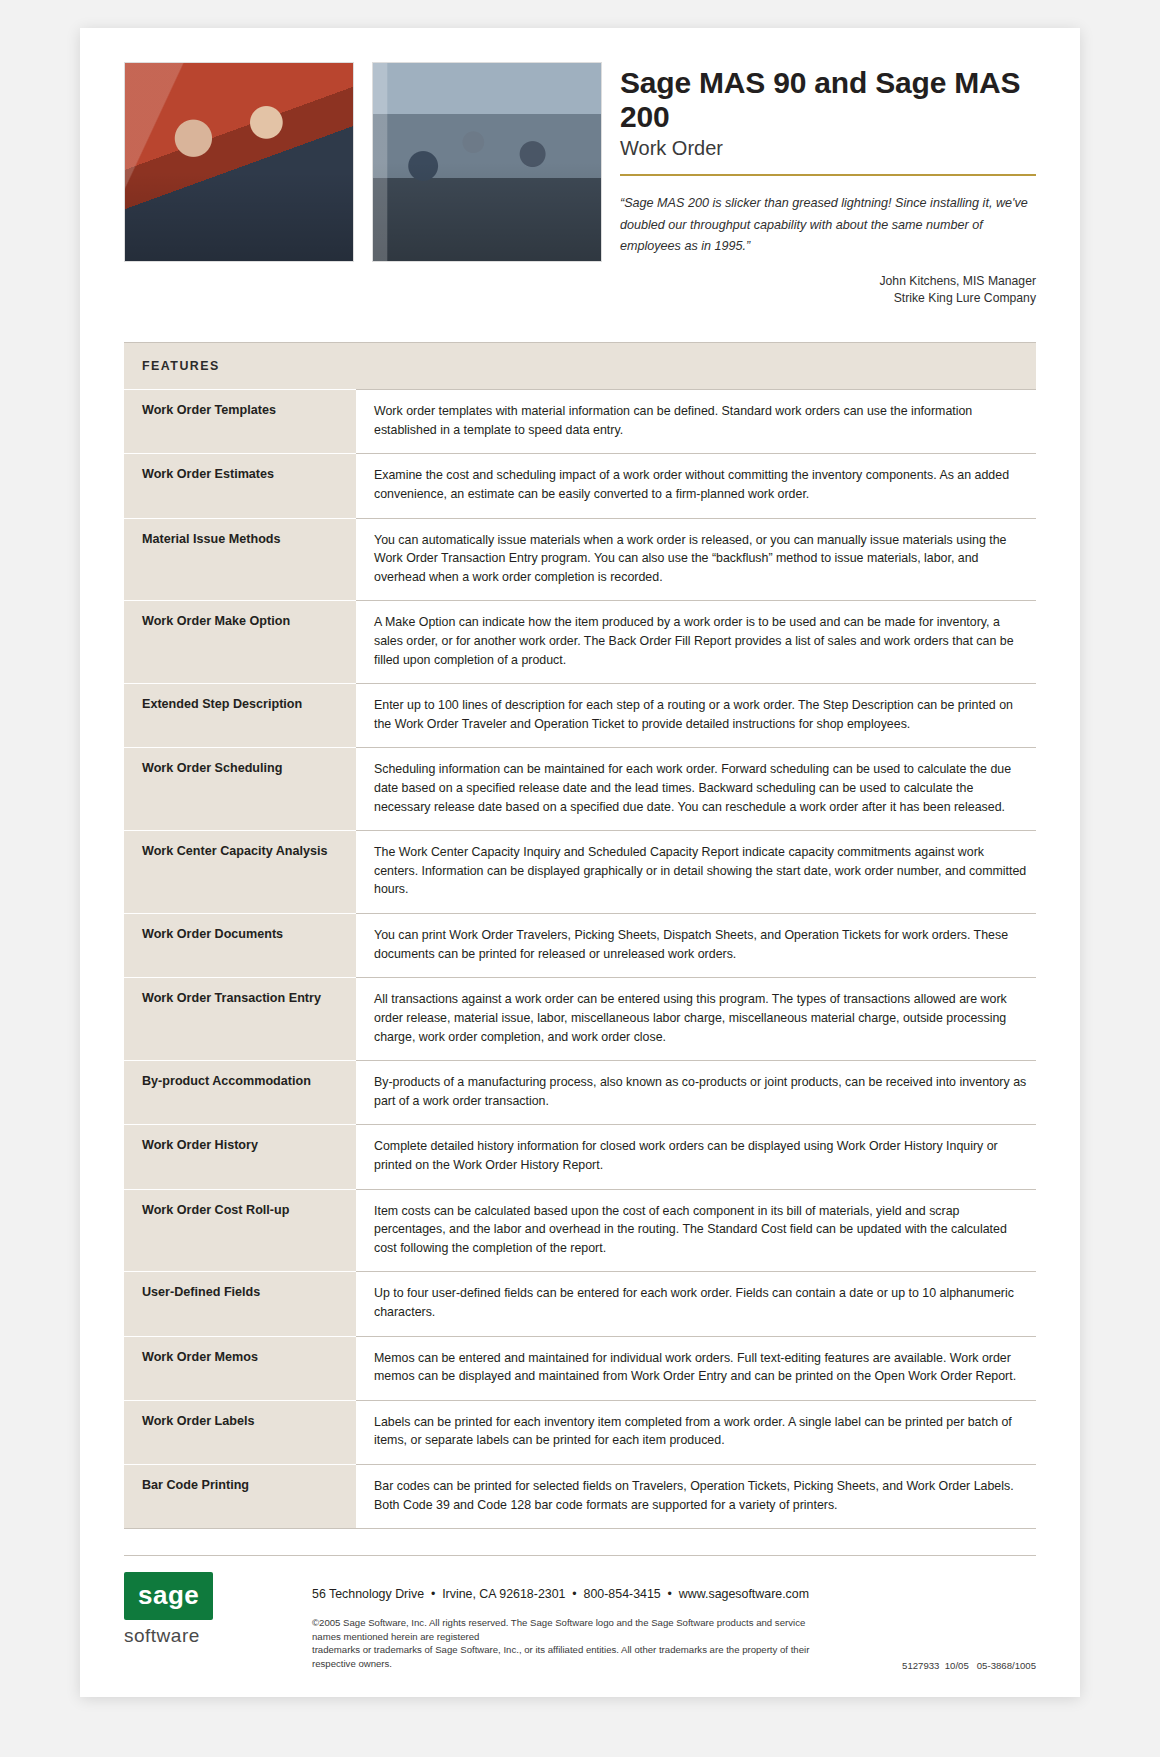Sage MAS 90 and Sage MAS 200
Work Order
“Sage MAS 200 is slicker than greased lightning! Since installing it, we've
doubled our throughput capability with about the same number of
employees as in 1995.”
John Kitchens, MIS Manager
Strike King Lure Company
FEATURES
| Work Order Templates | Work order templates with material information can be defined. Standard work orders can use the information established in a template to speed data entry. |
| Work Order Estimates | Examine the cost and scheduling impact of a work order without committing the inventory components. As an added convenience, an estimate can be easily converted to a firm-planned work order. |
| Material Issue Methods | You can automatically issue materials when a work order is released, or you can manually issue materials using the Work Order Transaction Entry program. You can also use the “backflush” method to issue materials, labor, and overhead when a work order completion is recorded. |
| Work Order Make Option | A Make Option can indicate how the item produced by a work order is to be used and can be made for inventory, a sales order, or for another work order. The Back Order Fill Report provides a list of sales and work orders that can be filled upon completion of a product. |
| Extended Step Description | Enter up to 100 lines of description for each step of a routing or a work order. The Step Description can be printed on the Work Order Traveler and Operation Ticket to provide detailed instructions for shop employees. |
| Work Order Scheduling | Scheduling information can be maintained for each work order. Forward scheduling can be used to calculate the due date based on a specified release date and the lead times. Backward scheduling can be used to calculate the necessary release date based on a specified due date. You can reschedule a work order after it has been released. |
| Work Center Capacity Analysis | The Work Center Capacity Inquiry and Scheduled Capacity Report indicate capacity commitments against work centers. Information can be displayed graphically or in detail showing the start date, work order number, and committed hours. |
| Work Order Documents | You can print Work Order Travelers, Picking Sheets, Dispatch Sheets, and Operation Tickets for work orders. These documents can be printed for released or unreleased work orders. |
| Work Order Transaction Entry | All transactions against a work order can be entered using this program. The types of transactions allowed are work order release, material issue, labor, miscellaneous labor charge, miscellaneous material charge, outside processing charge, work order completion, and work order close. |
| By-product Accommodation | By-products of a manufacturing process, also known as co-products or joint products, can be received into inventory as part of a work order transaction. |
| Work Order History | Complete detailed history information for closed work orders can be displayed using Work Order History Inquiry or printed on the Work Order History Report. |
| Work Order Cost Roll-up | Item costs can be calculated based upon the cost of each component in its bill of materials, yield and scrap percentages, and the labor and overhead in the routing. The Standard Cost field can be updated with the calculated cost following the completion of the report. |
| User-Defined Fields | Up to four user-defined fields can be entered for each work order. Fields can contain a date or up to 10 alphanumeric characters. |
| Work Order Memos | Memos can be entered and maintained for individual work orders. Full text-editing features are available. Work order memos can be displayed and maintained from Work Order Entry and can be printed on the Open Work Order Report. |
| Work Order Labels | Labels can be printed for each inventory item completed from a work order. A single label can be printed per batch of items, or separate labels can be printed for each item produced. |
| Bar Code Printing | Bar codes can be printed for selected fields on Travelers, Operation Tickets, Picking Sheets, and Work Order Labels. Both Code 39 and Code 128 bar code formats are supported for a variety of printers. |
sage software
56 Technology Drive • Irvine, CA 92618-2301 • 800-854-3415 • www.sagesoftware.com
©2005 Sage Software, Inc. All rights reserved. The Sage Software logo and the Sage Software products and service names mentioned herein are registered
trademarks or trademarks of Sage Software, Inc., or its affiliated entities. All other trademarks are the property of their respective owners.
5127933 10/05 05-3868/1005